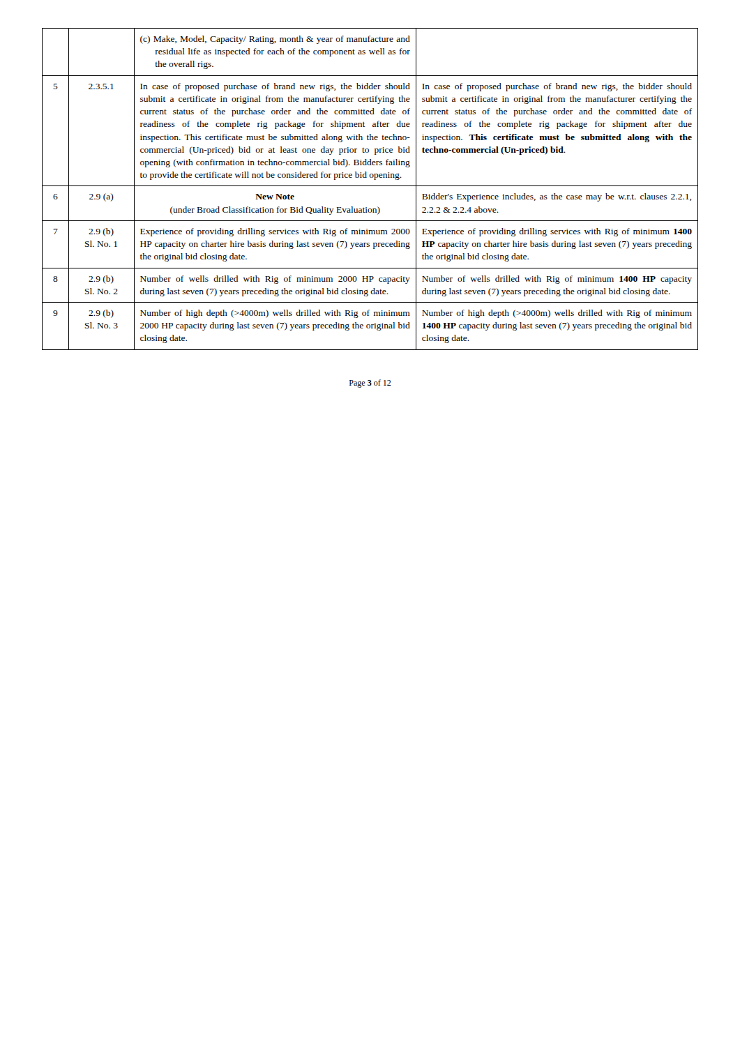| | | (c) Make, Model, Capacity/ Rating, month & year of manufacture and residual life as inspected for each of the component as well as for the overall rigs. | |
| 5 | 2.3.5.1 | In case of proposed purchase of brand new rigs, the bidder should submit a certificate in original from the manufacturer certifying the current status of the purchase order and the committed date of readiness of the complete rig package for shipment after due inspection. This certificate must be submitted along with the techno-commercial (Un-priced) bid or at least one day prior to price bid opening (with confirmation in techno-commercial bid). Bidders failing to provide the certificate will not be considered for price bid opening. | In case of proposed purchase of brand new rigs, the bidder should submit a certificate in original from the manufacturer certifying the current status of the purchase order and the committed date of readiness of the complete rig package for shipment after due inspection. This certificate must be submitted along with the techno-commercial (Un-priced) bid . |
| 6 | 2.9 (a) | New Note (under Broad Classification for Bid Quality Evaluation) | Bidder's Experience includes, as the case may be w.r.t. clauses 2.2.1, 2.2.2 & 2.2.4 above. |
| 7 | 2.9 (b) Sl. No. 1 | Experience of providing drilling services with Rig of minimum 2000 HP capacity on charter hire basis during last seven (7) years preceding the original bid closing date. | Experience of providing drilling services with Rig of minimum 1400 HP capacity on charter hire basis during last seven (7) years preceding the original bid closing date. |
| 8 | 2.9 (b) Sl. No. 2 | Number of wells drilled with Rig of minimum 2000 HP capacity during last seven (7) years preceding the original bid closing date. | Number of wells drilled with Rig of minimum 1400 HP capacity during last seven (7) years preceding the original bid closing date. |
| 9 | 2.9 (b) Sl. No. 3 | Number of high depth (>4000m) wells drilled with Rig of minimum 2000 HP capacity during last seven (7) years preceding the original bid closing date. | Number of high depth (>4000m) wells drilled with Rig of minimum 1400 HP capacity during last seven (7) years preceding the original bid closing date. |
Page 3 of 12